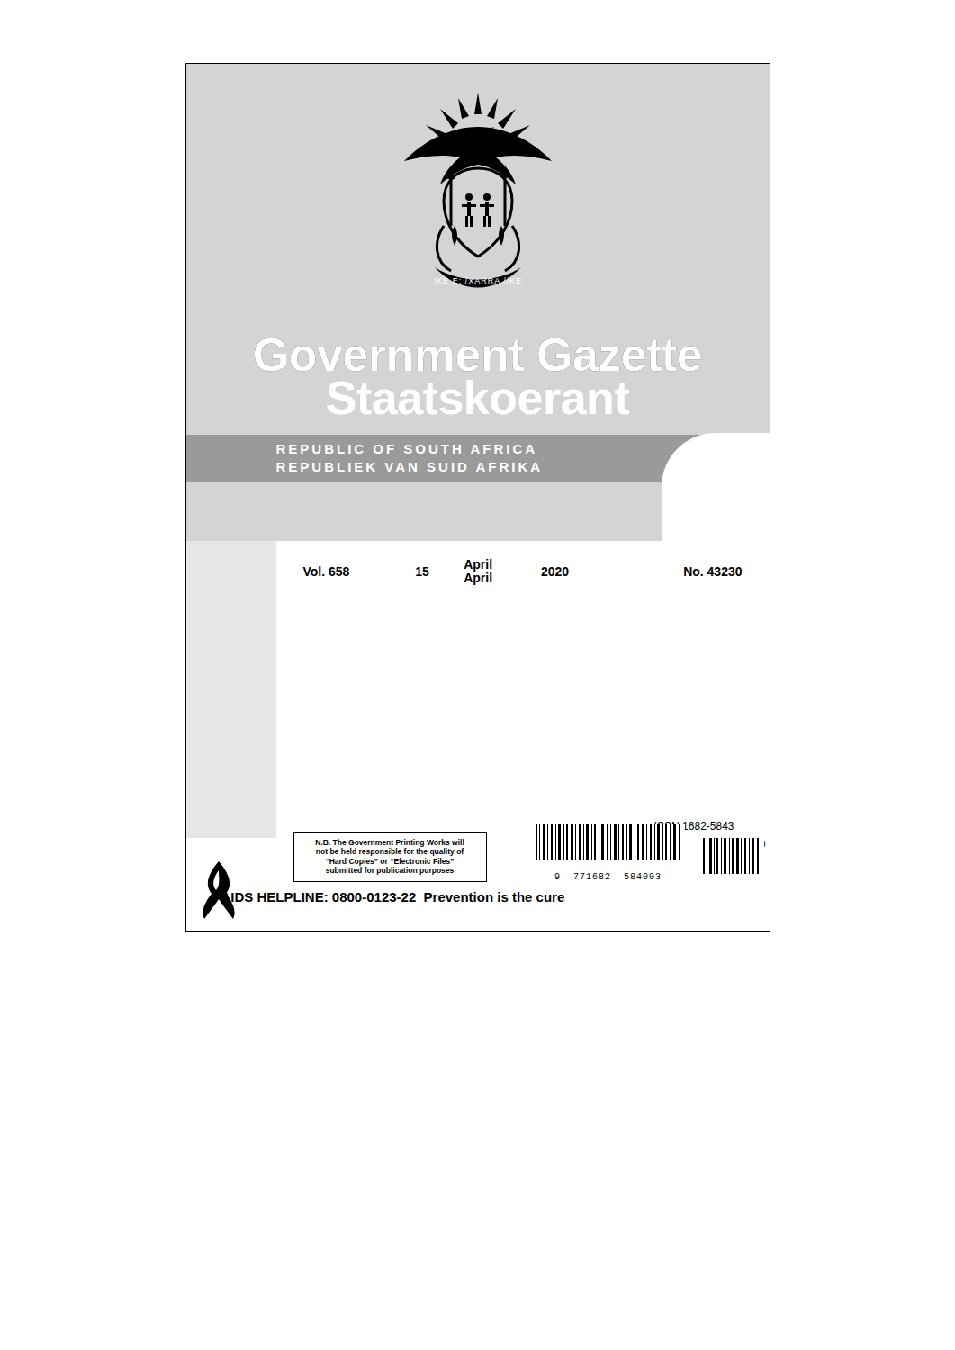!KE E: /XARRA //KE
Government Gazette
Staatskoerant
REPUBLIC OF SOUTH AFRICA
REPUBLIEK VAN SUID AFRIKA
| Vol. 658 | 15 | April April | 2020 | No. 43230 |
N.B. The Government Printing Works will
not be held responsible for the quality of
“Hard Copies” or “Electronic Files”
submitted for publication purposes
ISSN 1682-5843
43230
9 771682 584003
AIDS HELPLINE: 0800-0123-22 Prevention is the cure